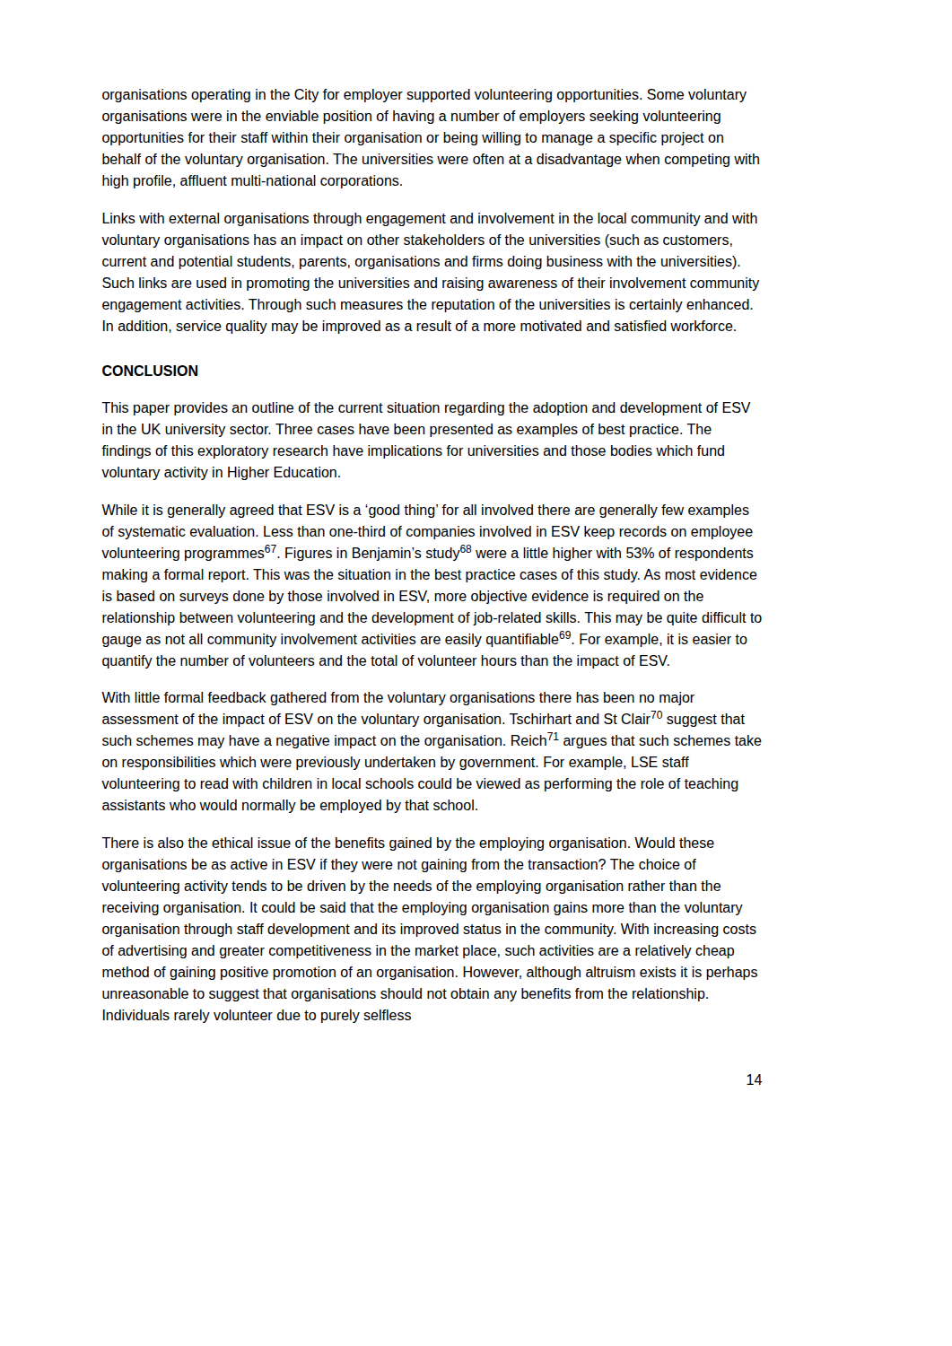organisations operating in the City for employer supported volunteering opportunities. Some voluntary organisations were in the enviable position of having a number of employers seeking volunteering opportunities for their staff within their organisation or being willing to manage a specific project on behalf of the voluntary organisation. The universities were often at a disadvantage when competing with high profile, affluent multi-national corporations.
Links with external organisations through engagement and involvement in the local community and with voluntary organisations has an impact on other stakeholders of the universities (such as customers, current and potential students, parents, organisations and firms doing business with the universities). Such links are used in promoting the universities and raising awareness of their involvement community engagement activities. Through such measures the reputation of the universities is certainly enhanced. In addition, service quality may be improved as a result of a more motivated and satisfied workforce.
Conclusion
This paper provides an outline of the current situation regarding the adoption and development of ESV in the UK university sector. Three cases have been presented as examples of best practice. The findings of this exploratory research have implications for universities and those bodies which fund voluntary activity in Higher Education.
While it is generally agreed that ESV is a ‘good thing’ for all involved there are generally few examples of systematic evaluation. Less than one-third of companies involved in ESV keep records on employee volunteering programmes67. Figures in Benjamin’s study68 were a little higher with 53% of respondents making a formal report. This was the situation in the best practice cases of this study. As most evidence is based on surveys done by those involved in ESV, more objective evidence is required on the relationship between volunteering and the development of job-related skills. This may be quite difficult to gauge as not all community involvement activities are easily quantifiable69. For example, it is easier to quantify the number of volunteers and the total of volunteer hours than the impact of ESV.
With little formal feedback gathered from the voluntary organisations there has been no major assessment of the impact of ESV on the voluntary organisation. Tschirhart and St Clair70 suggest that such schemes may have a negative impact on the organisation. Reich71 argues that such schemes take on responsibilities which were previously undertaken by government. For example, LSE staff volunteering to read with children in local schools could be viewed as performing the role of teaching assistants who would normally be employed by that school.
There is also the ethical issue of the benefits gained by the employing organisation. Would these organisations be as active in ESV if they were not gaining from the transaction? The choice of volunteering activity tends to be driven by the needs of the employing organisation rather than the receiving organisation. It could be said that the employing organisation gains more than the voluntary organisation through staff development and its improved status in the community. With increasing costs of advertising and greater competitiveness in the market place, such activities are a relatively cheap method of gaining positive promotion of an organisation. However, although altruism exists it is perhaps unreasonable to suggest that organisations should not obtain any benefits from the relationship. Individuals rarely volunteer due to purely selfless
14